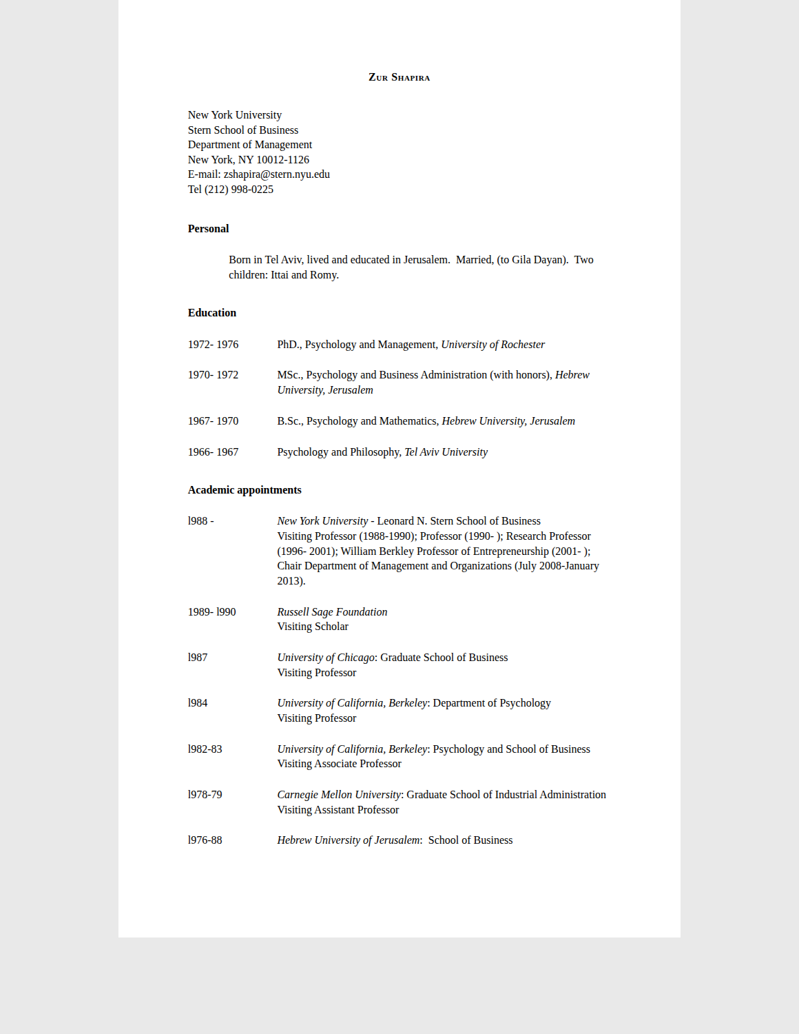Zur Shapira
New York University Stern School of Business Department of Management New York, NY 10012-1126 E-mail: zshapira@stern.nyu.edu Tel (212) 998-0225
Personal
Born in Tel Aviv, lived and educated in Jerusalem. Married, (to Gila Dayan). Two children: Ittai and Romy.
Education
1972- 1976
PhD., Psychology and Management, University of Rochester
1970- 1972
MSc., Psychology and Business Administration (with honors), Hebrew University, Jerusalem
1967- 1970
B.Sc., Psychology and Mathematics, Hebrew University, Jerusalem
1966- 1967
Psychology and Philosophy, Tel Aviv University
Academic appointments
l988 -
New York University - Leonard N. Stern School of Business Visiting Professor (1988-1990); Professor (1990- ); Research Professor (1996- 2001); William Berkley Professor of Entrepreneurship (2001- ); Chair Department of Management and Organizations (July 2008-January 2013).
1989- l990
Russell Sage Foundation Visiting Scholar
l987
University of Chicago: Graduate School of Business Visiting Professor
l984
University of California, Berkeley: Department of Psychology Visiting Professor
l982-83
University of California, Berkeley: Psychology and School of Business Visiting Associate Professor
l978-79
Carnegie Mellon University: Graduate School of Industrial Administration Visiting Assistant Professor
l976-88
Hebrew University of Jerusalem: School of Business